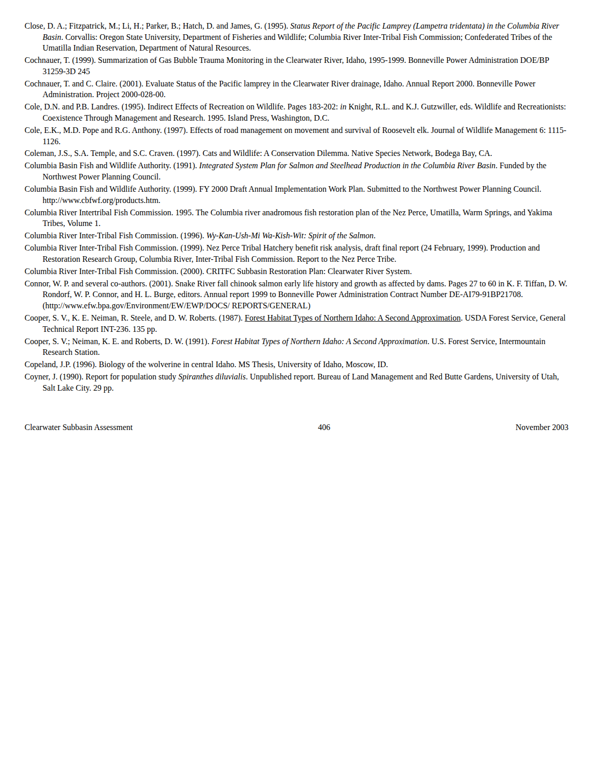Close, D. A.; Fitzpatrick, M.; Li, H.; Parker, B.; Hatch, D. and James, G. (1995). Status Report of the Pacific Lamprey (Lampetra tridentata) in the Columbia River Basin. Corvallis: Oregon State University, Department of Fisheries and Wildlife; Columbia River Inter-Tribal Fish Commission; Confederated Tribes of the Umatilla Indian Reservation, Department of Natural Resources.
Cochnauer, T. (1999). Summarization of Gas Bubble Trauma Monitoring in the Clearwater River, Idaho, 1995-1999. Bonneville Power Administration DOE/BP 31259-3D 245
Cochnauer, T. and C. Claire. (2001). Evaluate Status of the Pacific lamprey in the Clearwater River drainage, Idaho. Annual Report 2000. Bonneville Power Administration. Project 2000-028-00.
Cole, D.N. and P.B. Landres. (1995). Indirect Effects of Recreation on Wildlife. Pages 183-202: in Knight, R.L. and K.J. Gutzwiller, eds. Wildlife and Recreationists: Coexistence Through Management and Research. 1995. Island Press, Washington, D.C.
Cole, E.K., M.D. Pope and R.G. Anthony. (1997). Effects of road management on movement and survival of Roosevelt elk. Journal of Wildlife Management 6: 1115-1126.
Coleman, J.S., S.A. Temple, and S.C. Craven. (1997). Cats and Wildlife: A Conservation Dilemma. Native Species Network, Bodega Bay, CA.
Columbia Basin Fish and Wildlife Authority. (1991). Integrated System Plan for Salmon and Steelhead Production in the Columbia River Basin. Funded by the Northwest Power Planning Council.
Columbia Basin Fish and Wildlife Authority. (1999). FY 2000 Draft Annual Implementation Work Plan. Submitted to the Northwest Power Planning Council. http://www.cbfwf.org/products.htm.
Columbia River Intertribal Fish Commission. 1995. The Columbia river anadromous fish restoration plan of the Nez Perce, Umatilla, Warm Springs, and Yakima Tribes, Volume 1.
Columbia River Inter-Tribal Fish Commission. (1996). Wy-Kan-Ush-Mi Wa-Kish-Wit: Spirit of the Salmon.
Columbia River Inter-Tribal Fish Commission. (1999). Nez Perce Tribal Hatchery benefit risk analysis, draft final report (24 February, 1999). Production and Restoration Research Group, Columbia River, Inter-Tribal Fish Commission. Report to the Nez Perce Tribe.
Columbia River Inter-Tribal Fish Commission. (2000). CRITFC Subbasin Restoration Plan: Clearwater River System.
Connor, W. P. and several co-authors. (2001). Snake River fall chinook salmon early life history and growth as affected by dams. Pages 27 to 60 in K. F. Tiffan, D. W. Rondorf, W. P. Connor, and H. L. Burge, editors. Annual report 1999 to Bonneville Power Administration Contract Number DE-AI79-91BP21708. (http://www.efw.bpa.gov/Environment/EW/EWP/DOCS/ REPORTS/GENERAL)
Cooper, S. V., K. E. Neiman, R. Steele, and D. W. Roberts. (1987). Forest Habitat Types of Northern Idaho: A Second Approximation. USDA Forest Service, General Technical Report INT-236. 135 pp.
Cooper, S. V.; Neiman, K. E. and Roberts, D. W. (1991). Forest Habitat Types of Northern Idaho: A Second Approximation. U.S. Forest Service, Intermountain Research Station.
Copeland, J.P. (1996). Biology of the wolverine in central Idaho. MS Thesis, University of Idaho, Moscow, ID.
Coyner, J. (1990). Report for population study Spiranthes diluvialis. Unpublished report. Bureau of Land Management and Red Butte Gardens, University of Utah, Salt Lake City. 29 pp.
Clearwater Subbasin Assessment 406 November 2003